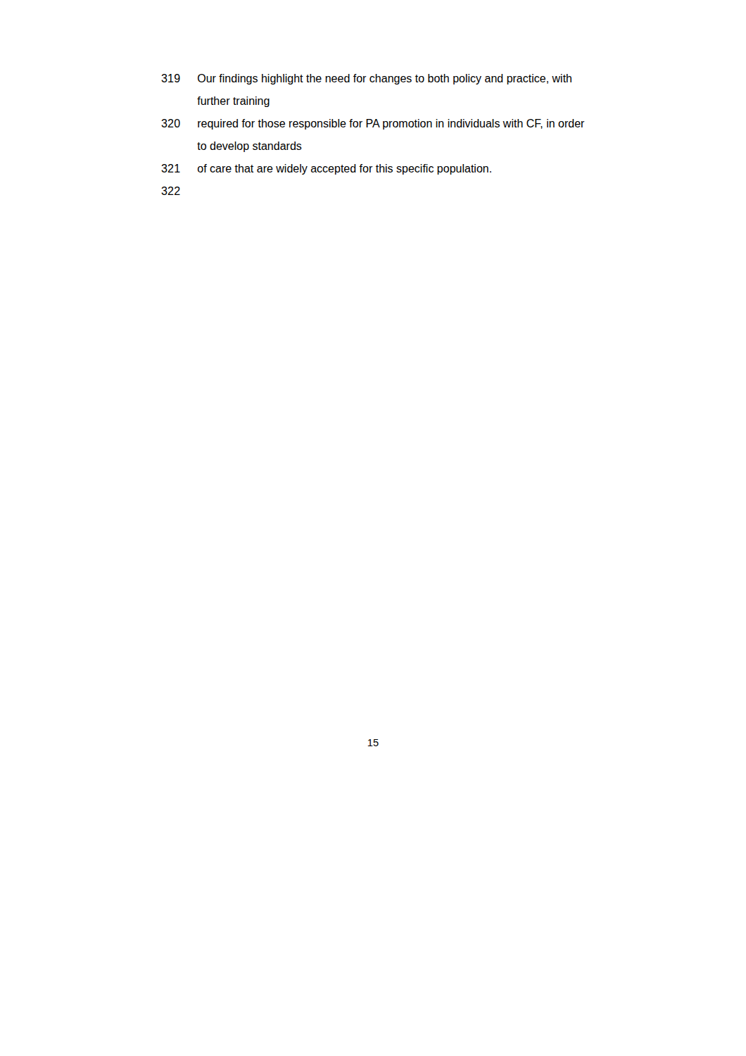319 Our findings highlight the need for changes to both policy and practice, with further training
320 required for those responsible for PA promotion in individuals with CF, in order to develop standards
321 of care that are widely accepted for this specific population.
322
15